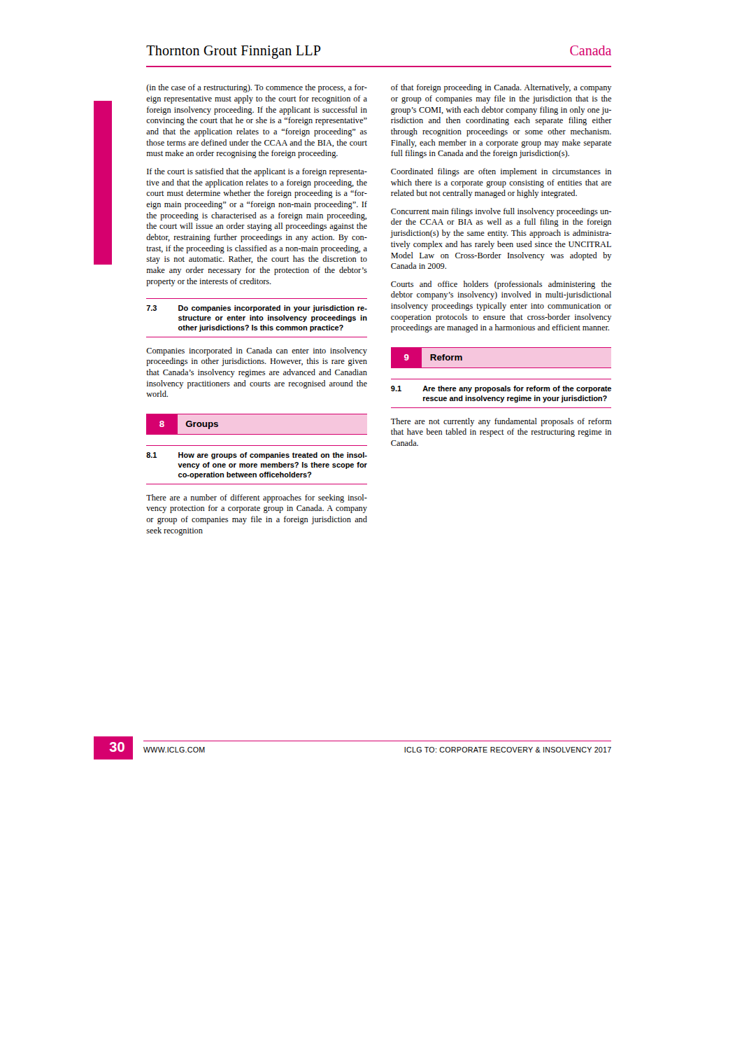Thornton Grout Finnigan LLP
Canada
(in the case of a restructuring). To commence the process, a foreign representative must apply to the court for recognition of a foreign insolvency proceeding. If the applicant is successful in convincing the court that he or she is a “foreign representative” and that the application relates to a “foreign proceeding” as those terms are defined under the CCAA and the BIA, the court must make an order recognising the foreign proceeding.
If the court is satisfied that the applicant is a foreign representative and that the application relates to a foreign proceeding, the court must determine whether the foreign proceeding is a “foreign main proceeding” or a “foreign non-main proceeding”. If the proceeding is characterised as a foreign main proceeding, the court will issue an order staying all proceedings against the debtor, restraining further proceedings in any action. By contrast, if the proceeding is classified as a non-main proceeding, a stay is not automatic. Rather, the court has the discretion to make any order necessary for the protection of the debtor’s property or the interests of creditors.
7.3
Do companies incorporated in your jurisdiction restructure or enter into insolvency proceedings in other jurisdictions? Is this common practice?
Companies incorporated in Canada can enter into insolvency proceedings in other jurisdictions. However, this is rare given that Canada’s insolvency regimes are advanced and Canadian insolvency practitioners and courts are recognised around the world.
8
Groups
8.1
How are groups of companies treated on the insolvency of one or more members? Is there scope for co-operation between officeholders?
There are a number of different approaches for seeking insolvency protection for a corporate group in Canada. A company or group of companies may file in a foreign jurisdiction and seek recognition
of that foreign proceeding in Canada. Alternatively, a company or group of companies may file in the jurisdiction that is the group’s COMI, with each debtor company filing in only one jurisdiction and then coordinating each separate filing either through recognition proceedings or some other mechanism. Finally, each member in a corporate group may make separate full filings in Canada and the foreign jurisdiction(s).
Coordinated filings are often implement in circumstances in which there is a corporate group consisting of entities that are related but not centrally managed or highly integrated.
Concurrent main filings involve full insolvency proceedings under the CCAA or BIA as well as a full filing in the foreign jurisdiction(s) by the same entity. This approach is administratively complex and has rarely been used since the UNCITRAL Model Law on Cross-Border Insolvency was adopted by Canada in 2009.
Courts and office holders (professionals administering the debtor company’s insolvency) involved in multi-jurisdictional insolvency proceedings typically enter into communication or cooperation protocols to ensure that cross-border insolvency proceedings are managed in a harmonious and efficient manner.
9
Reform
9.1
Are there any proposals for reform of the corporate rescue and insolvency regime in your jurisdiction?
There are not currently any fundamental proposals of reform that have been tabled in respect of the restructuring regime in Canada.
30
WWW.ICLG.COM ICLG TO: CORPORATE RECOVERY & INSOLVENCY 2017